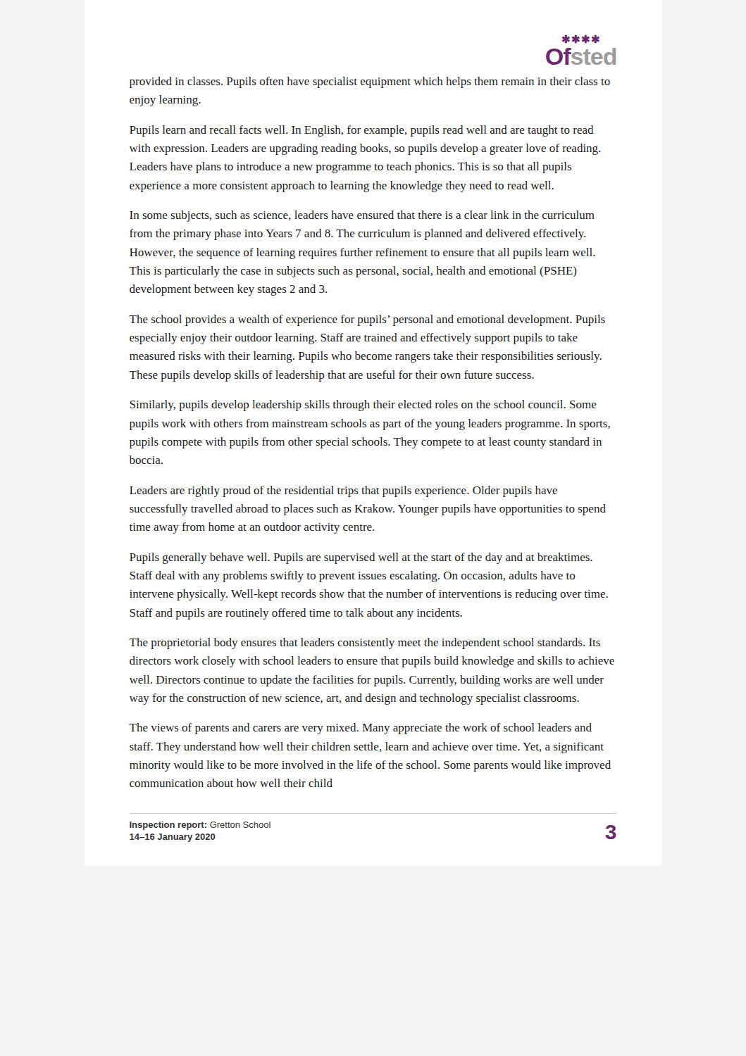✱✱✱✱
Ofsted
provided in classes. Pupils often have specialist equipment which helps them remain in their class to enjoy learning.
Pupils learn and recall facts well. In English, for example, pupils read well and are taught to read with expression. Leaders are upgrading reading books, so pupils develop a greater love of reading. Leaders have plans to introduce a new programme to teach phonics. This is so that all pupils experience a more consistent approach to learning the knowledge they need to read well.
In some subjects, such as science, leaders have ensured that there is a clear link in the curriculum from the primary phase into Years 7 and 8. The curriculum is planned and delivered effectively. However, the sequence of learning requires further refinement to ensure that all pupils learn well. This is particularly the case in subjects such as personal, social, health and emotional (PSHE) development between key stages 2 and 3.
The school provides a wealth of experience for pupils’ personal and emotional development. Pupils especially enjoy their outdoor learning. Staff are trained and effectively support pupils to take measured risks with their learning. Pupils who become rangers take their responsibilities seriously. These pupils develop skills of leadership that are useful for their own future success.
Similarly, pupils develop leadership skills through their elected roles on the school council. Some pupils work with others from mainstream schools as part of the young leaders programme. In sports, pupils compete with pupils from other special schools. They compete to at least county standard in boccia.
Leaders are rightly proud of the residential trips that pupils experience. Older pupils have successfully travelled abroad to places such as Krakow. Younger pupils have opportunities to spend time away from home at an outdoor activity centre.
Pupils generally behave well. Pupils are supervised well at the start of the day and at breaktimes. Staff deal with any problems swiftly to prevent issues escalating. On occasion, adults have to intervene physically. Well-kept records show that the number of interventions is reducing over time. Staff and pupils are routinely offered time to talk about any incidents.
The proprietorial body ensures that leaders consistently meet the independent school standards. Its directors work closely with school leaders to ensure that pupils build knowledge and skills to achieve well. Directors continue to update the facilities for pupils. Currently, building works are well under way for the construction of new science, art, and design and technology specialist classrooms.
The views of parents and carers are very mixed. Many appreciate the work of school leaders and staff. They understand how well their children settle, learn and achieve over time. Yet, a significant minority would like to be more involved in the life of the school. Some parents would like improved communication about how well their child
Inspection report: Gretton School
14–16 January 2020
3